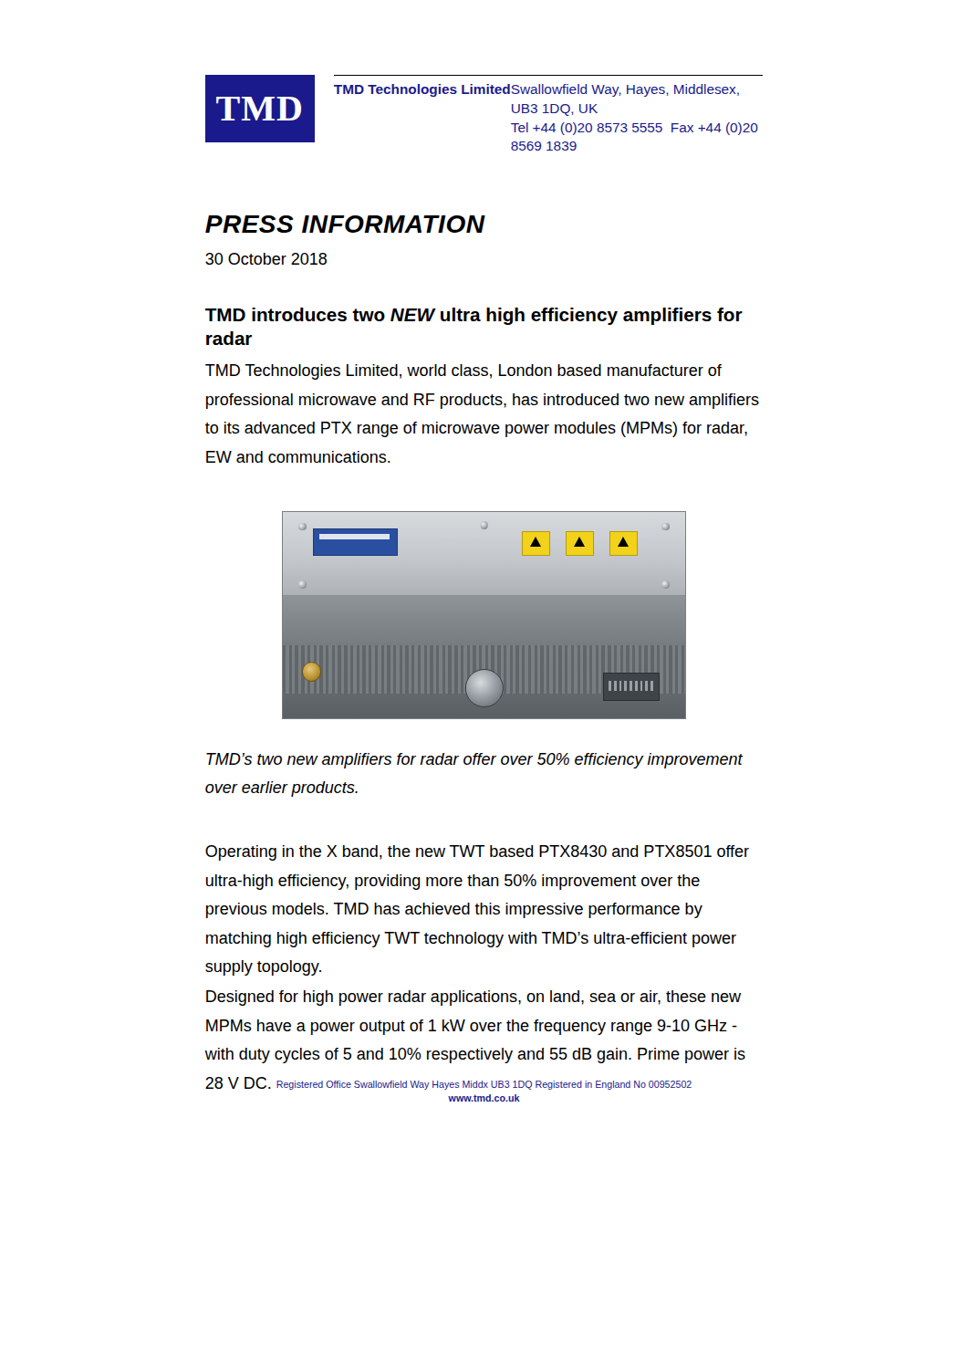TMD
| TMD Technologies Limited | Swallowfield Way, Hayes, Middlesex, UB3 1DQ, UK Tel +44 (0)20 8573 5555 Fax +44 (0)20 8569 1839 |
PRESS INFORMATION
30 October 2018
TMD introduces two NEW ultra high efficiency amplifiers for radar
TMD Technologies Limited, world class, London based manufacturer of professional microwave and RF products, has introduced two new amplifiers to its advanced PTX range of microwave power modules (MPMs) for radar, EW and communications.
TMD’s two new amplifiers for radar offer over 50% efficiency improvement over earlier products.
Operating in the X band, the new TWT based PTX8430 and PTX8501 offer ultra-high efficiency, providing more than 50% improvement over the previous models. TMD has achieved this impressive performance by matching high efficiency TWT technology with TMD’s ultra-efficient power supply topology.
Designed for high power radar applications, on land, sea or air, these new MPMs have a power output of 1 kW over the frequency range 9-10 GHz - with duty cycles of 5 and 10% respectively and 55 dB gain. Prime power is 28 V DC.
Registered Office Swallowfield Way Hayes Middx UB3 1DQ Registered in England No 00952502
www.tmd.co.uk